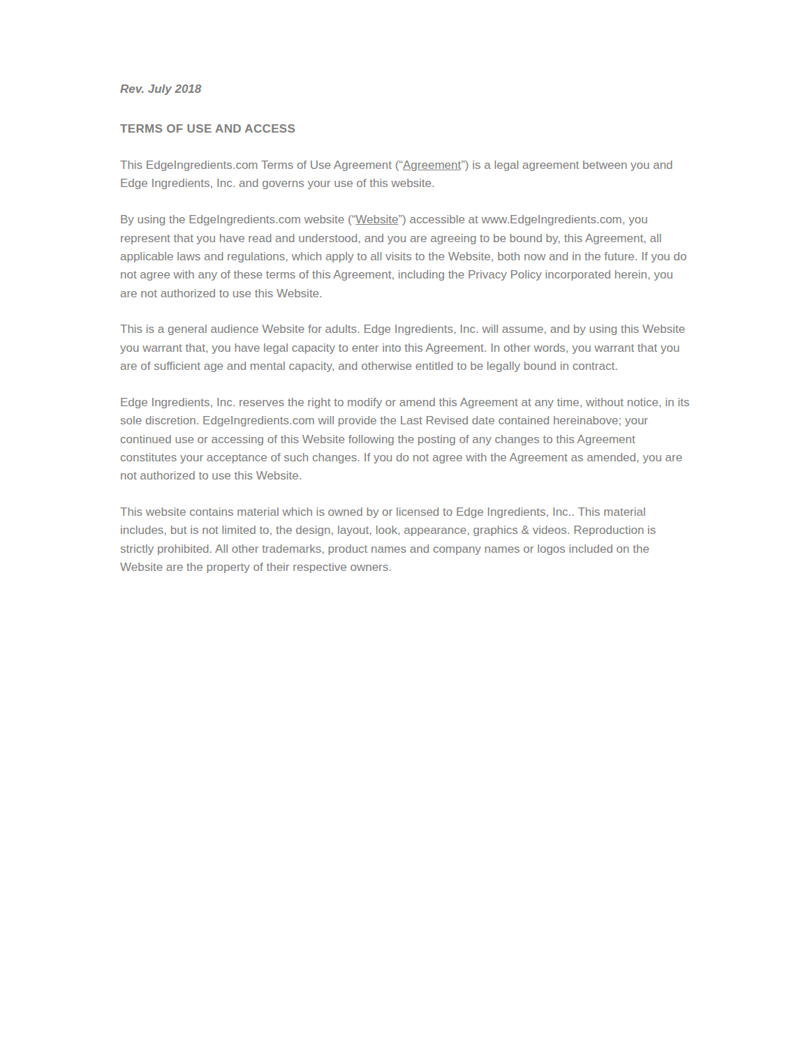Rev. July 2018
TERMS OF USE AND ACCESS
This EdgeIngredients.com Terms of Use Agreement (“Agreement”) is a legal agreement between you and Edge Ingredients, Inc. and governs your use of this website.
By using the EdgeIngredients.com website (“Website”) accessible at www.EdgeIngredients.com, you represent that you have read and understood, and you are agreeing to be bound by, this Agreement, all applicable laws and regulations, which apply to all visits to the Website, both now and in the future. If you do not agree with any of these terms of this Agreement, including the Privacy Policy incorporated herein, you are not authorized to use this Website.
This is a general audience Website for adults. Edge Ingredients, Inc. will assume, and by using this Website you warrant that, you have legal capacity to enter into this Agreement. In other words, you warrant that you are of sufficient age and mental capacity, and otherwise entitled to be legally bound in contract.
Edge Ingredients, Inc. reserves the right to modify or amend this Agreement at any time, without notice, in its sole discretion. EdgeIngredients.com will provide the Last Revised date contained hereinabove; your continued use or accessing of this Website following the posting of any changes to this Agreement constitutes your acceptance of such changes. If you do not agree with the Agreement as amended, you are not authorized to use this Website.
This website contains material which is owned by or licensed to Edge Ingredients, Inc.. This material includes, but is not limited to, the design, layout, look, appearance, graphics & videos. Reproduction is strictly prohibited. All other trademarks, product names and company names or logos included on the Website are the property of their respective owners.